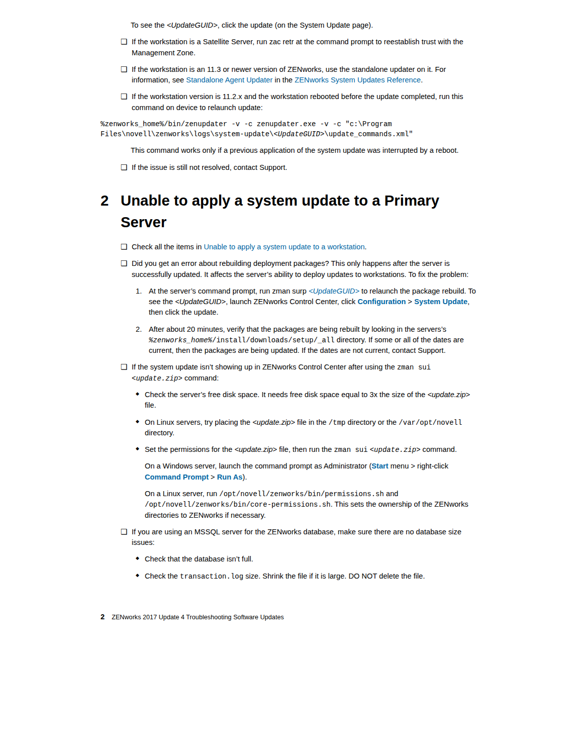To see the <UpdateGUID>, click the update (on the System Update page).
If the workstation is a Satellite Server, run zac retr at the command prompt to reestablish trust with the Management Zone.
If the workstation is an 11.3 or newer version of ZENworks, use the standalone updater on it. For information, see Standalone Agent Updater in the ZENworks System Updates Reference.
If the workstation version is 11.2.x and the workstation rebooted before the update completed, run this command on device to relaunch update:
%zenworks_home%/bin/zenupdater -v -c zenupdater.exe -v -c "c:\Program Files\novell\zenworks\logs\system-update\<UpdateGUID>\update_commands.xml"
This command works only if a previous application of the system update was interrupted by a reboot.
If the issue is still not resolved, contact Support.
2 Unable to apply a system update to a Primary Server
Check all the items in Unable to apply a system update to a workstation.
Did you get an error about rebuilding deployment packages? This only happens after the server is successfully updated. It affects the server’s ability to deploy updates to workstations. To fix the problem:
At the server’s command prompt, run zman surp <UpdateGUID> to relaunch the package rebuild. To see the <UpdateGUID>, launch ZENworks Control Center, click Configuration > System Update, then click the update.
After about 20 minutes, verify that the packages are being rebuilt by looking in the servers’s %zenworks_home%/install/downloads/setup/_all directory. If some or all of the dates are current, then the packages are being updated. If the dates are not current, contact Support.
If the system update isn’t showing up in ZENworks Control Center after using the zman sui <update.zip> command:
Check the server’s free disk space. It needs free disk space equal to 3x the size of the <update.zip> file.
On Linux servers, try placing the <update.zip> file in the /tmp directory or the /var/opt/novell directory.
Set the permissions for the <update.zip> file, then run the zman sui <update.zip> command.
On a Windows server, launch the command prompt as Administrator (Start menu > right-click Command Prompt > Run As).
On a Linux server, run /opt/novell/zenworks/bin/permissions.sh and /opt/novell/zenworks/bin/core-permissions.sh. This sets the ownership of the ZENworks directories to ZENworks if necessary.
If you are using an MSSQL server for the ZENworks database, make sure there are no database size issues:
Check that the database isn’t full.
Check the transaction.log size. Shrink the file if it is large. DO NOT delete the file.
2 ZENworks 2017 Update 4 Troubleshooting Software Updates